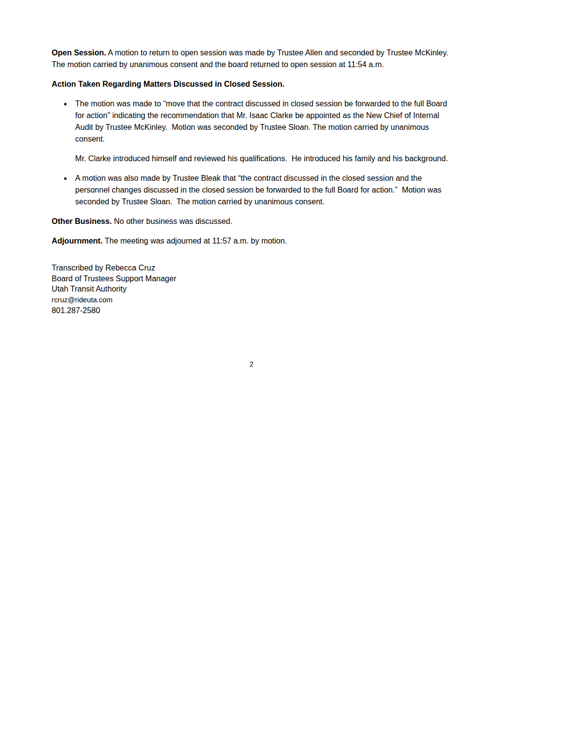Open Session. A motion to return to open session was made by Trustee Allen and seconded by Trustee McKinley. The motion carried by unanimous consent and the board returned to open session at 11:54 a.m.
Action Taken Regarding Matters Discussed in Closed Session.
The motion was made to “move that the contract discussed in closed session be forwarded to the full Board for action” indicating the recommendation that Mr. Isaac Clarke be appointed as the New Chief of Internal Audit by Trustee McKinley. Motion was seconded by Trustee Sloan. The motion carried by unanimous consent.
Mr. Clarke introduced himself and reviewed his qualifications. He introduced his family and his background.
A motion was also made by Trustee Bleak that “the contract discussed in the closed session and the personnel changes discussed in the closed session be forwarded to the full Board for action.” Motion was seconded by Trustee Sloan. The motion carried by unanimous consent.
Other Business. No other business was discussed.
Adjournment. The meeting was adjourned at 11:57 a.m. by motion.
Transcribed by Rebecca Cruz
Board of Trustees Support Manager
Utah Transit Authority
rcruz@rideuta.com
801.287-2580
2